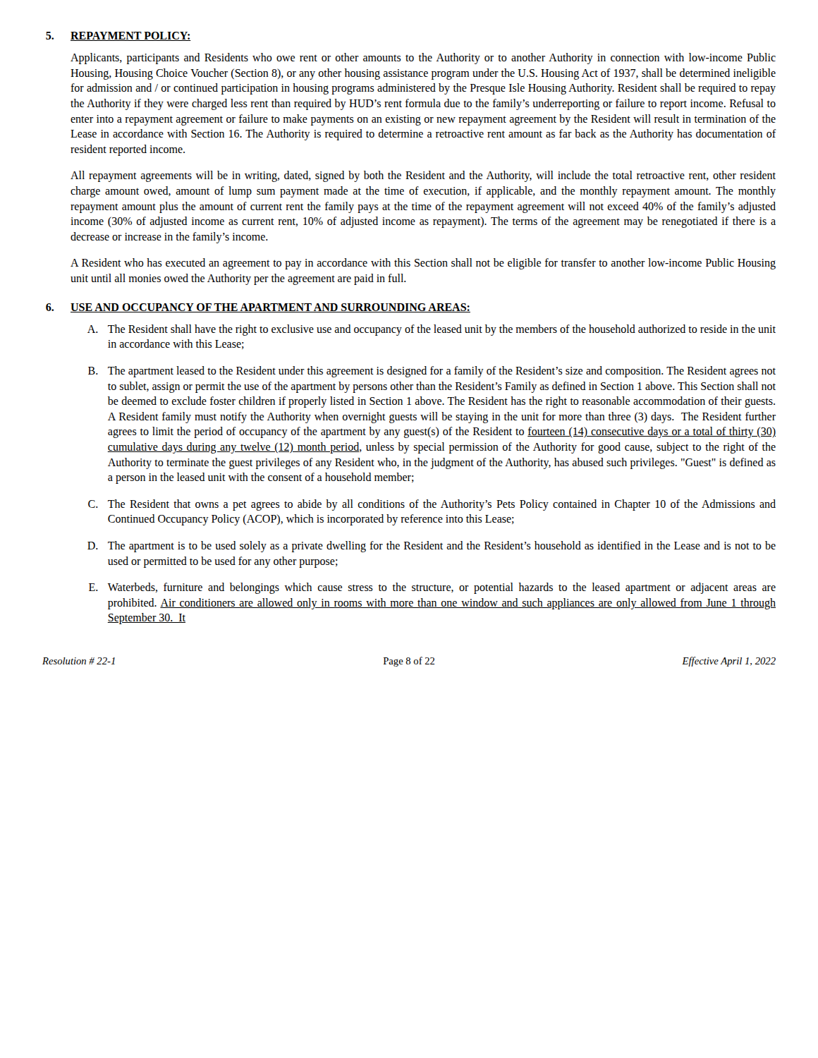5. REPAYMENT POLICY:
Applicants, participants and Residents who owe rent or other amounts to the Authority or to another Authority in connection with low-income Public Housing, Housing Choice Voucher (Section 8), or any other housing assistance program under the U.S. Housing Act of 1937, shall be determined ineligible for admission and / or continued participation in housing programs administered by the Presque Isle Housing Authority. Resident shall be required to repay the Authority if they were charged less rent than required by HUD’s rent formula due to the family’s underreporting or failure to report income. Refusal to enter into a repayment agreement or failure to make payments on an existing or new repayment agreement by the Resident will result in termination of the Lease in accordance with Section 16. The Authority is required to determine a retroactive rent amount as far back as the Authority has documentation of resident reported income.
All repayment agreements will be in writing, dated, signed by both the Resident and the Authority, will include the total retroactive rent, other resident charge amount owed, amount of lump sum payment made at the time of execution, if applicable, and the monthly repayment amount. The monthly repayment amount plus the amount of current rent the family pays at the time of the repayment agreement will not exceed 40% of the family’s adjusted income (30% of adjusted income as current rent, 10% of adjusted income as repayment). The terms of the agreement may be renegotiated if there is a decrease or increase in the family’s income.
A Resident who has executed an agreement to pay in accordance with this Section shall not be eligible for transfer to another low-income Public Housing unit until all monies owed the Authority per the agreement are paid in full.
6. USE AND OCCUPANCY OF THE APARTMENT AND SURROUNDING AREAS:
The Resident shall have the right to exclusive use and occupancy of the leased unit by the members of the household authorized to reside in the unit in accordance with this Lease;
The apartment leased to the Resident under this agreement is designed for a family of the Resident’s size and composition. The Resident agrees not to sublet, assign or permit the use of the apartment by persons other than the Resident’s Family as defined in Section 1 above. This Section shall not be deemed to exclude foster children if properly listed in Section 1 above. The Resident has the right to reasonable accommodation of their guests. A Resident family must notify the Authority when overnight guests will be staying in the unit for more than three (3) days. The Resident further agrees to limit the period of occupancy of the apartment by any guest(s) of the Resident to fourteen (14) consecutive days or a total of thirty (30) cumulative days during any twelve (12) month period, unless by special permission of the Authority for good cause, subject to the right of the Authority to terminate the guest privileges of any Resident who, in the judgment of the Authority, has abused such privileges. "Guest" is defined as a person in the leased unit with the consent of a household member;
The Resident that owns a pet agrees to abide by all conditions of the Authority’s Pets Policy contained in Chapter 10 of the Admissions and Continued Occupancy Policy (ACOP), which is incorporated by reference into this Lease;
The apartment is to be used solely as a private dwelling for the Resident and the Resident’s household as identified in the Lease and is not to be used or permitted to be used for any other purpose;
Waterbeds, furniture and belongings which cause stress to the structure, or potential hazards to the leased apartment or adjacent areas are prohibited. Air conditioners are allowed only in rooms with more than one window and such appliances are only allowed from June 1 through September 30. It
Resolution # 22-1 Page 8 of 22 Effective April 1, 2022